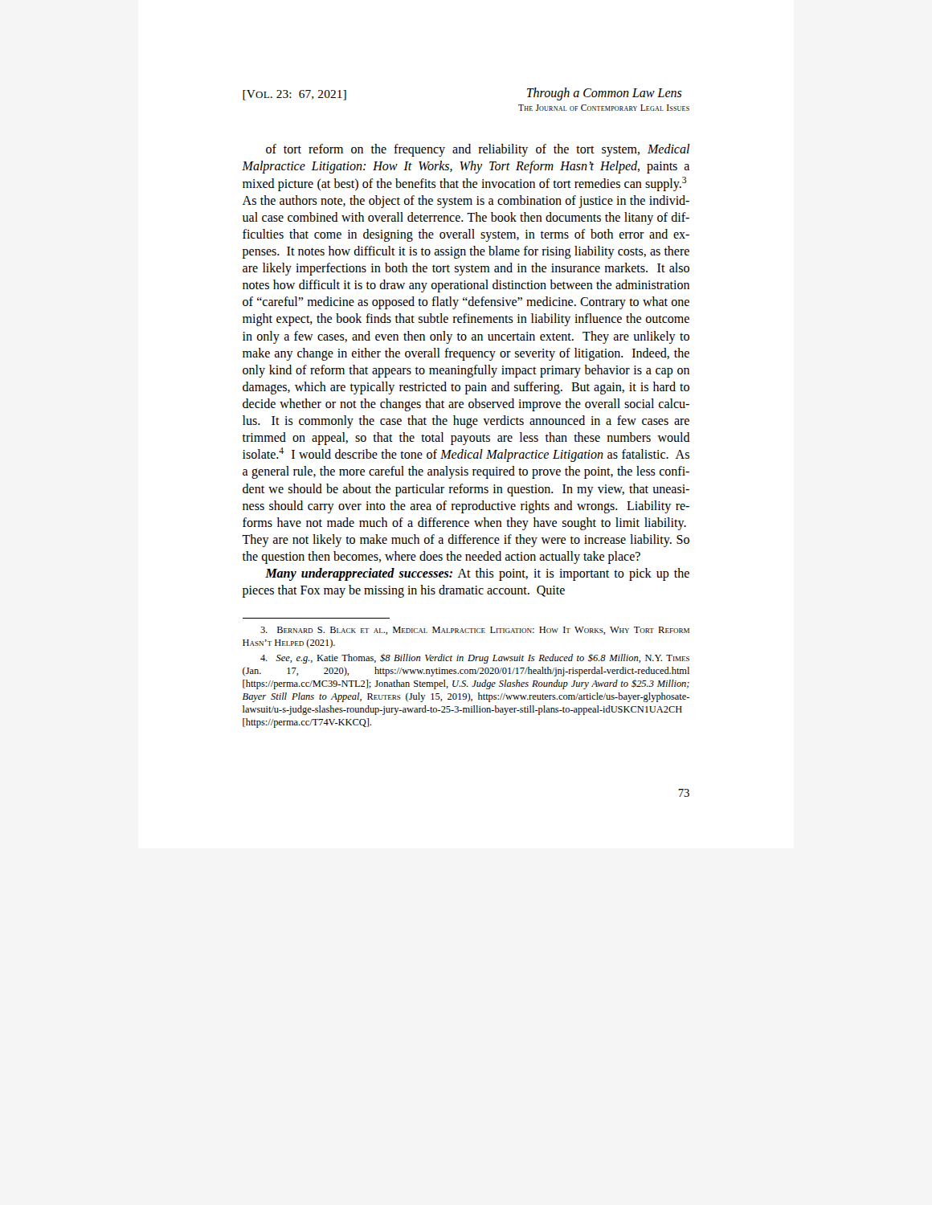[VOL. 23: 67, 2021]
Through a Common Law Lens The Journal of Contemporary Legal Issues
of tort reform on the frequency and reliability of the tort system, Medical Malpractice Litigation: How It Works, Why Tort Reform Hasn’t Helped, paints a mixed picture (at best) of the benefits that the invocation of tort remedies can supply.3 As the authors note, the object of the system is a combination of justice in the individual case combined with overall deterrence. The book then documents the litany of difficulties that come in designing the overall system, in terms of both error and expenses. It notes how difficult it is to assign the blame for rising liability costs, as there are likely imperfections in both the tort system and in the insurance markets. It also notes how difficult it is to draw any operational distinction between the administration of “careful” medicine as opposed to flatly “defensive” medicine. Contrary to what one might expect, the book finds that subtle refinements in liability influence the outcome in only a few cases, and even then only to an uncertain extent. They are unlikely to make any change in either the overall frequency or severity of litigation. Indeed, the only kind of reform that appears to meaningfully impact primary behavior is a cap on damages, which are typically restricted to pain and suffering. But again, it is hard to decide whether or not the changes that are observed improve the overall social calculus. It is commonly the case that the huge verdicts announced in a few cases are trimmed on appeal, so that the total payouts are less than these numbers would isolate.4 I would describe the tone of Medical Malpractice Litigation as fatalistic. As a general rule, the more careful the analysis required to prove the point, the less confident we should be about the particular reforms in question. In my view, that uneasiness should carry over into the area of reproductive rights and wrongs. Liability reforms have not made much of a difference when they have sought to limit liability. They are not likely to make much of a difference if they were to increase liability. So the question then becomes, where does the needed action actually take place?
Many underappreciated successes: At this point, it is important to pick up the pieces that Fox may be missing in his dramatic account. Quite
3. Bernard S. Black et al., Medical Malpractice Litigation: How It Works, Why Tort Reform Hasn’t Helped (2021).
4. See, e.g., Katie Thomas, $8 Billion Verdict in Drug Lawsuit Is Reduced to $6.8 Million, N.Y. Times (Jan. 17, 2020), https://www.nytimes.com/2020/01/17/health/jnj-risperdal-verdict-reduced.html [https://perma.cc/MC39-NTL2]; Jonathan Stempel, U.S. Judge Slashes Roundup Jury Award to $25.3 Million; Bayer Still Plans to Appeal, Reuters (July 15, 2019), https://www.reuters.com/article/us-bayer-glyphosate-lawsuit/u-s-judge-slashes-roundup-jury-award-to-25-3-million-bayer-still-plans-to-appeal-idUSKCN1UA2CH [https://perma.cc/T74V-KKCQ].
73